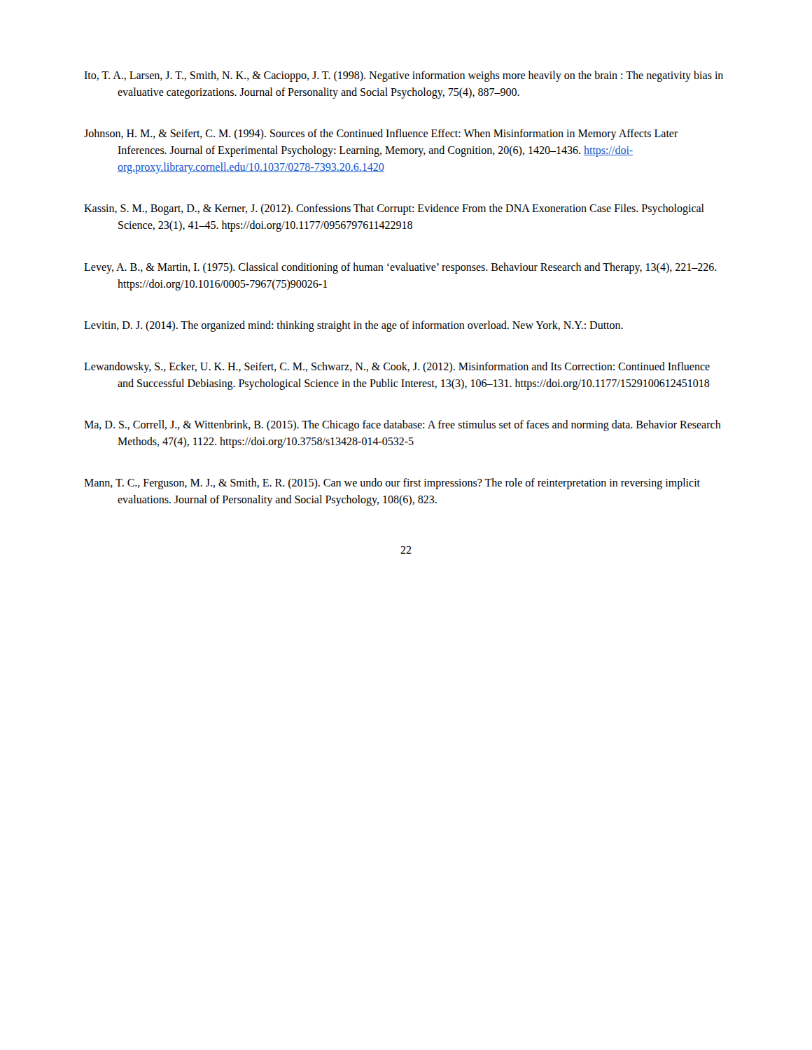Ito, T. A., Larsen, J. T., Smith, N. K., & Cacioppo, J. T. (1998). Negative information weighs more heavily on the brain : The negativity bias in evaluative categorizations. Journal of Personality and Social Psychology, 75(4), 887–900.
Johnson, H. M., & Seifert, C. M. (1994). Sources of the Continued Influence Effect: When Misinformation in Memory Affects Later Inferences. Journal of Experimental Psychology: Learning, Memory, and Cognition, 20(6), 1420–1436. https://doi-org.proxy.library.cornell.edu/10.1037/0278-7393.20.6.1420
Kassin, S. M., Bogart, D., & Kerner, J. (2012). Confessions That Corrupt: Evidence From the DNA Exoneration Case Files. Psychological Science, 23(1), 41–45. htps://doi.org/10.1177/0956797611422918
Levey, A. B., & Martin, I. (1975). Classical conditioning of human ‘evaluative’ responses. Behaviour Research and Therapy, 13(4), 221–226. https://doi.org/10.1016/0005-7967(75)90026-1
Levitin, D. J. (2014). The organized mind: thinking straight in the age of information overload. New York, N.Y.: Dutton.
Lewandowsky, S., Ecker, U. K. H., Seifert, C. M., Schwarz, N., & Cook, J. (2012). Misinformation and Its Correction: Continued Influence and Successful Debiasing. Psychological Science in the Public Interest, 13(3), 106–131. https://doi.org/10.1177/1529100612451018
Ma, D. S., Correll, J., & Wittenbrink, B. (2015). The Chicago face database: A free stimulus set of faces and norming data. Behavior Research Methods, 47(4), 1122. https://doi.org/10.3758/s13428-014-0532-5
Mann, T. C., Ferguson, M. J., & Smith, E. R. (2015). Can we undo our first impressions? The role of reinterpretation in reversing implicit evaluations. Journal of Personality and Social Psychology, 108(6), 823.
22